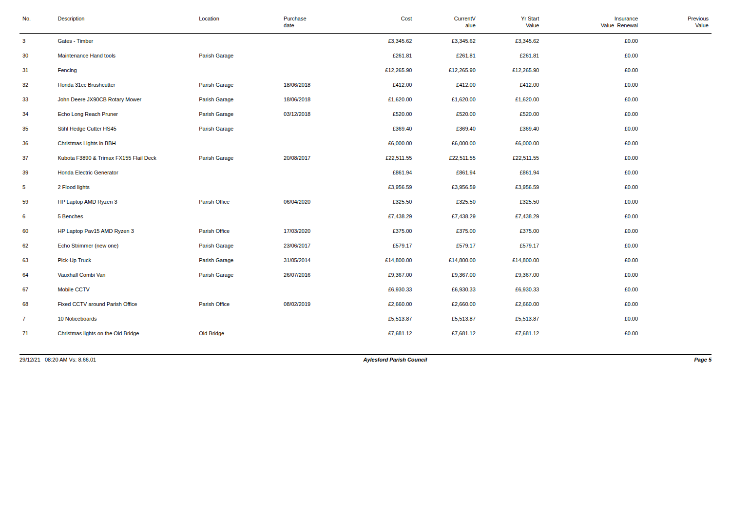| No. | Description | Location | Purchase date | Cost | CurrentV alue | Yr Start Value | Insurance Value Renewal | Previous Value |
| --- | --- | --- | --- | --- | --- | --- | --- | --- |
| 3 | Gates - Timber | | | £3,345.62 | £3,345.62 | £3,345.62 | £0.00 | |
| 30 | Maintenance Hand tools | Parish Garage | | £261.81 | £261.81 | £261.81 | £0.00 | |
| 31 | Fencing | | | £12,265.90 | £12,265.90 | £12,265.90 | £0.00 | |
| 32 | Honda 31cc Brushcutter | Parish Garage | 18/06/2018 | £412.00 | £412.00 | £412.00 | £0.00 | |
| 33 | John Deere JX90CB Rotary Mower | Parish Garage | 18/06/2018 | £1,620.00 | £1,620.00 | £1,620.00 | £0.00 | |
| 34 | Echo Long Reach Pruner | Parish Garage | 03/12/2018 | £520.00 | £520.00 | £520.00 | £0.00 | |
| 35 | Stihl Hedge Cutter HS45 | Parish Garage | | £369.40 | £369.40 | £369.40 | £0.00 | |
| 36 | Christmas Lights in BBH | | | £6,000.00 | £6,000.00 | £6,000.00 | £0.00 | |
| 37 | Kubota F3890 & Trimax FX155 Flail Deck | Parish Garage | 20/08/2017 | £22,511.55 | £22,511.55 | £22,511.55 | £0.00 | |
| 39 | Honda Electric Generator | | | £861.94 | £861.94 | £861.94 | £0.00 | |
| 5 | 2 Flood lights | | | £3,956.59 | £3,956.59 | £3,956.59 | £0.00 | |
| 59 | HP Laptop AMD Ryzen 3 | Parish Office | 06/04/2020 | £325.50 | £325.50 | £325.50 | £0.00 | |
| 6 | 5 Benches | | | £7,438.29 | £7,438.29 | £7,438.29 | £0.00 | |
| 60 | HP Laptop Pav15 AMD Ryzen 3 | Parish Office | 17/03/2020 | £375.00 | £375.00 | £375.00 | £0.00 | |
| 62 | Echo Strimmer (new one) | Parish Garage | 23/06/2017 | £579.17 | £579.17 | £579.17 | £0.00 | |
| 63 | Pick-Up Truck | Parish Garage | 31/05/2014 | £14,800.00 | £14,800.00 | £14,800.00 | £0.00 | |
| 64 | Vauxhall Combi Van | Parish Garage | 26/07/2016 | £9,367.00 | £9,367.00 | £9,367.00 | £0.00 | |
| 67 | Mobile CCTV | | | £6,930.33 | £6,930.33 | £6,930.33 | £0.00 | |
| 68 | Fixed CCTV around Parish Office | Parish Office | 08/02/2019 | £2,660.00 | £2,660.00 | £2,660.00 | £0.00 | |
| 7 | 10 Noticeboards | | | £5,513.87 | £5,513.87 | £5,513.87 | £0.00 | |
| 71 | Christmas lights on the Old Bridge | Old Bridge | | £7,681.12 | £7,681.12 | £7,681.12 | £0.00 | |
29/12/21 08:20 AM Vs: 8.66.01 Aylesford Parish Council Page 5